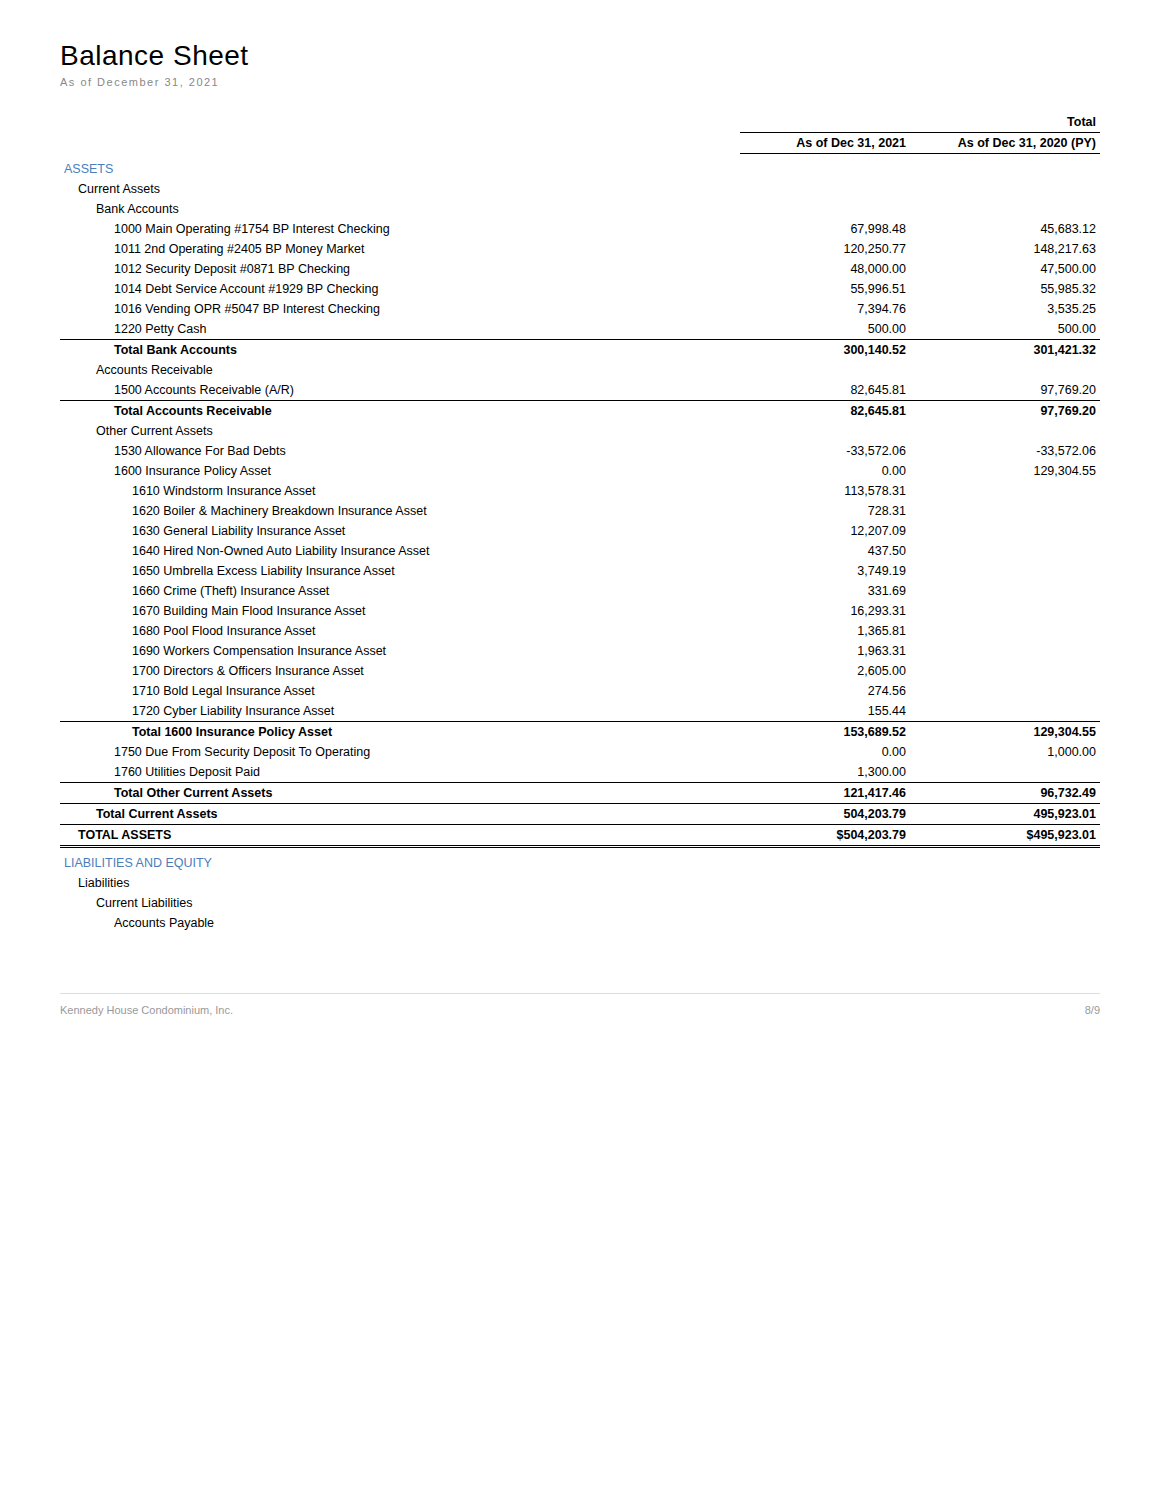Balance Sheet
As of December 31, 2021
| | Total |
| --- | --- |
| | As of Dec 31, 2021 | As of Dec 31, 2020 (PY) |
| ASSETS | | |
| Current Assets | | |
| Bank Accounts | | |
| 1000 Main Operating #1754 BP Interest Checking | 67,998.48 | 45,683.12 |
| 1011 2nd Operating #2405 BP Money Market | 120,250.77 | 148,217.63 |
| 1012 Security Deposit #0871 BP Checking | 48,000.00 | 47,500.00 |
| 1014 Debt Service Account #1929 BP Checking | 55,996.51 | 55,985.32 |
| 1016 Vending OPR #5047 BP Interest Checking | 7,394.76 | 3,535.25 |
| 1220 Petty Cash | 500.00 | 500.00 |
| Total Bank Accounts | 300,140.52 | 301,421.32 |
| Accounts Receivable | | |
| 1500 Accounts Receivable (A/R) | 82,645.81 | 97,769.20 |
| Total Accounts Receivable | 82,645.81 | 97,769.20 |
| Other Current Assets | | |
| 1530 Allowance For Bad Debts | -33,572.06 | -33,572.06 |
| 1600 Insurance Policy Asset | 0.00 | 129,304.55 |
| 1610 Windstorm Insurance Asset | 113,578.31 | |
| 1620 Boiler & Machinery Breakdown Insurance Asset | 728.31 | |
| 1630 General Liability Insurance Asset | 12,207.09 | |
| 1640 Hired Non-Owned Auto Liability Insurance Asset | 437.50 | |
| 1650 Umbrella Excess Liability Insurance Asset | 3,749.19 | |
| 1660 Crime (Theft) Insurance Asset | 331.69 | |
| 1670 Building Main Flood Insurance Asset | 16,293.31 | |
| 1680 Pool Flood Insurance Asset | 1,365.81 | |
| 1690 Workers Compensation Insurance Asset | 1,963.31 | |
| 1700 Directors & Officers Insurance Asset | 2,605.00 | |
| 1710 Bold Legal Insurance Asset | 274.56 | |
| 1720 Cyber Liability Insurance Asset | 155.44 | |
| Total 1600 Insurance Policy Asset | 153,689.52 | 129,304.55 |
| 1750 Due From Security Deposit To Operating | 0.00 | 1,000.00 |
| 1760 Utilities Deposit Paid | 1,300.00 | |
| Total Other Current Assets | 121,417.46 | 96,732.49 |
| Total Current Assets | 504,203.79 | 495,923.01 |
| TOTAL ASSETS | $504,203.79 | $495,923.01 |
| LIABILITIES AND EQUITY | | |
| Liabilities | | |
| Current Liabilities | | |
| Accounts Payable | | |
Kennedy House Condominium, Inc. 8/9